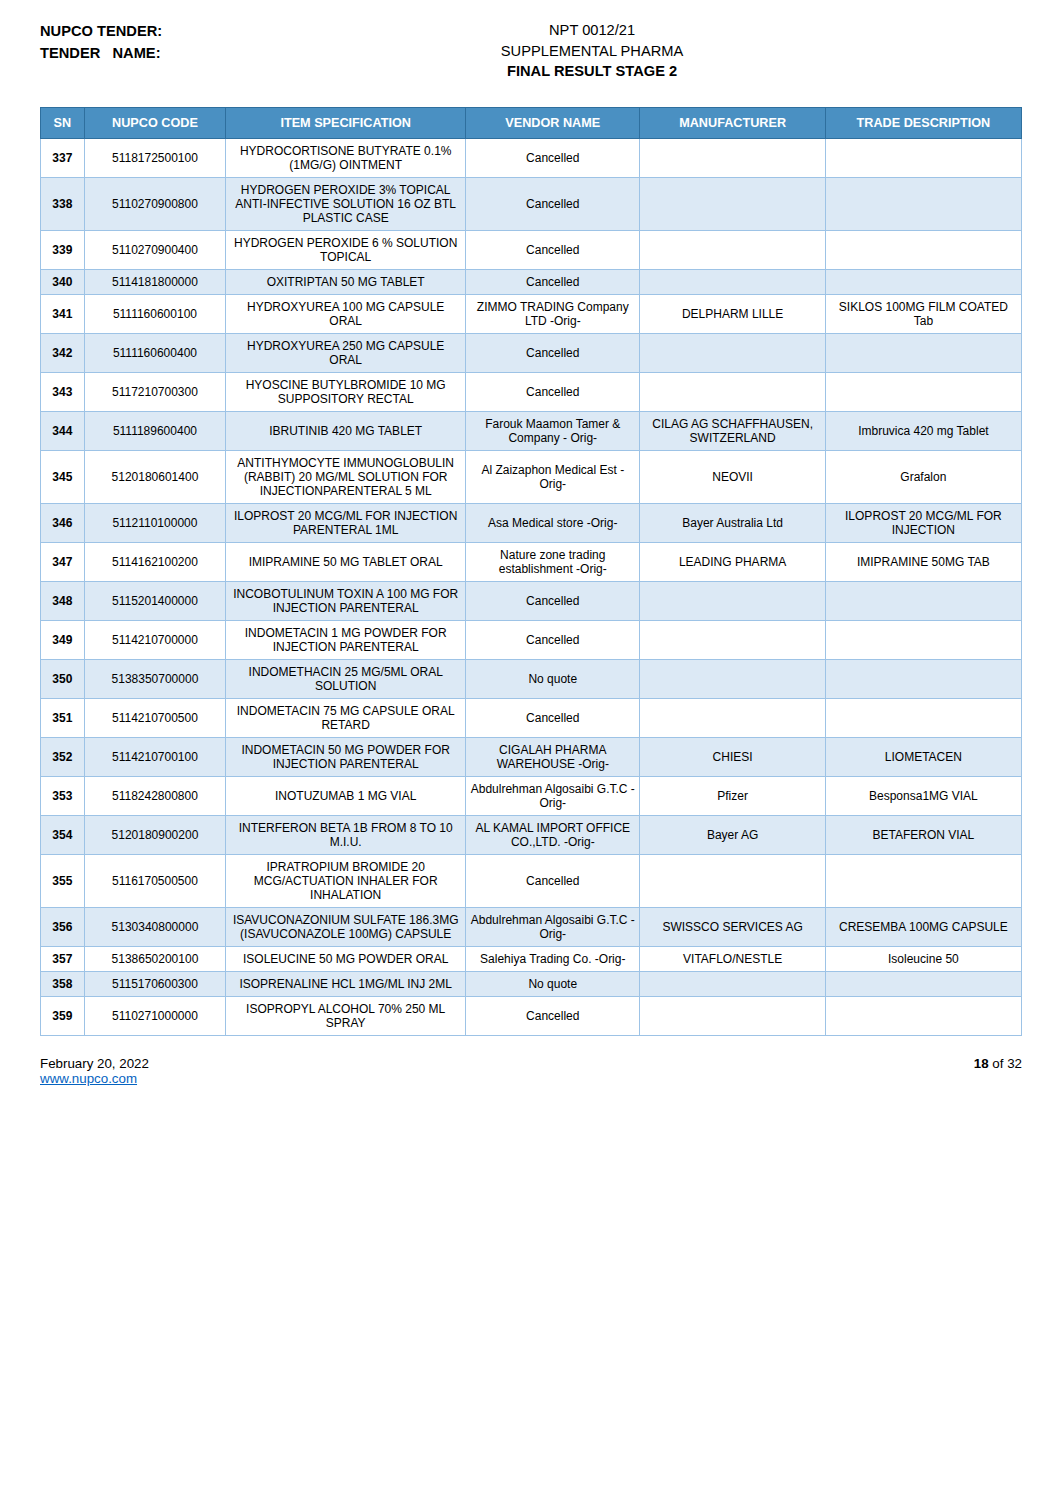NUPCO TENDER:
TENDER NAME:
NPT 0012/21
SUPPLEMENTAL PHARMA
FINAL RESULT STAGE 2
| SN | NUPCO CODE | ITEM SPECIFICATION | VENDOR NAME | MANUFACTURER | TRADE DESCRIPTION |
| --- | --- | --- | --- | --- | --- |
| 337 | 5118172500100 | HYDROCORTISONE BUTYRATE 0.1% (1MG/G) OINTMENT | Cancelled | | |
| 338 | 5110270900800 | HYDROGEN PEROXIDE 3% TOPICAL ANTI-INFECTIVE SOLUTION 16 OZ BTL PLASTIC CASE | Cancelled | | |
| 339 | 5110270900400 | HYDROGEN PEROXIDE 6 % SOLUTION TOPICAL | Cancelled | | |
| 340 | 5114181800000 | OXITRIPTAN 50 MG TABLET | Cancelled | | |
| 341 | 5111160600100 | HYDROXYUREA 100 MG CAPSULE ORAL | ZIMMO TRADING Company LTD -Orig- | DELPHARM LILLE | SIKLOS 100MG FILM COATED Tab |
| 342 | 5111160600400 | HYDROXYUREA 250 MG CAPSULE ORAL | Cancelled | | |
| 343 | 5117210700300 | HYOSCINE BUTYLBROMIDE 10 MG SUPPOSITORY RECTAL | Cancelled | | |
| 344 | 5111189600400 | IBRUTINIB 420 MG TABLET | Farouk Maamon Tamer & Company - Orig- | CILAG AG SCHAFFHAUSEN, SWITZERLAND | Imbruvica 420 mg Tablet |
| 345 | 5120180601400 | ANTITHYMOCYTE IMMUNOGLOBULIN (RABBIT) 20 MG/ML SOLUTION FOR INJECTIONPARENTERAL 5 ML | Al Zaizaphon Medical Est -Orig- | NEOVII | Grafalon |
| 346 | 5112110100000 | ILOPROST 20 MCG/ML FOR INJECTION PARENTERAL 1ML | Asa Medical store -Orig- | Bayer Australia Ltd | ILOPROST 20 MCG/ML FOR INJECTION |
| 347 | 5114162100200 | IMIPRAMINE 50 MG TABLET ORAL | Nature zone trading establishment -Orig- | LEADING PHARMA | IMIPRAMINE 50MG TAB |
| 348 | 5115201400000 | INCOBOTULINUM TOXIN A 100 MG FOR INJECTION PARENTERAL | Cancelled | | |
| 349 | 5114210700000 | INDOMETACIN 1 MG POWDER FOR INJECTION PARENTERAL | Cancelled | | |
| 350 | 5138350700000 | INDOMETHACIN 25 MG/5ML ORAL SOLUTION | No quote | | |
| 351 | 5114210700500 | INDOMETACIN 75 MG CAPSULE ORAL RETARD | Cancelled | | |
| 352 | 5114210700100 | INDOMETACIN 50 MG POWDER FOR INJECTION PARENTERAL | CIGALAH PHARMA WAREHOUSE -Orig- | CHIESI | LIOMETACEN |
| 353 | 5118242800800 | INOTUZUMAB 1 MG VIAL | Abdulrehman Algosaibi G.T.C -Orig- | Pfizer | Besponsa1MG VIAL |
| 354 | 5120180900200 | INTERFERON BETA 1B FROM 8 TO 10 M.I.U. | AL KAMAL IMPORT OFFICE CO.,LTD. -Orig- | Bayer AG | BETAFERON VIAL |
| 355 | 5116170500500 | IPRATROPIUM BROMIDE 20 MCG/ACTUATION INHALER FOR INHALATION | Cancelled | | |
| 356 | 5130340800000 | ISAVUCONAZONIUM SULFATE 186.3MG (ISAVUCONAZOLE 100MG) CAPSULE | Abdulrehman Algosaibi G.T.C -Orig- | SWISSCO SERVICES AG | CRESEMBA 100MG CAPSULE |
| 357 | 5138650200100 | ISOLEUCINE 50 MG POWDER ORAL | Salehiya Trading Co. -Orig- | VITAFLO/NESTLE | Isoleucine 50 |
| 358 | 5115170600300 | ISOPRENALINE HCL 1MG/ML INJ 2ML | No quote | | |
| 359 | 5110271000000 | ISOPROPYL ALCOHOL 70% 250 ML SPRAY | Cancelled | | |
February 20, 2022
www.nupco.com
18 of 32